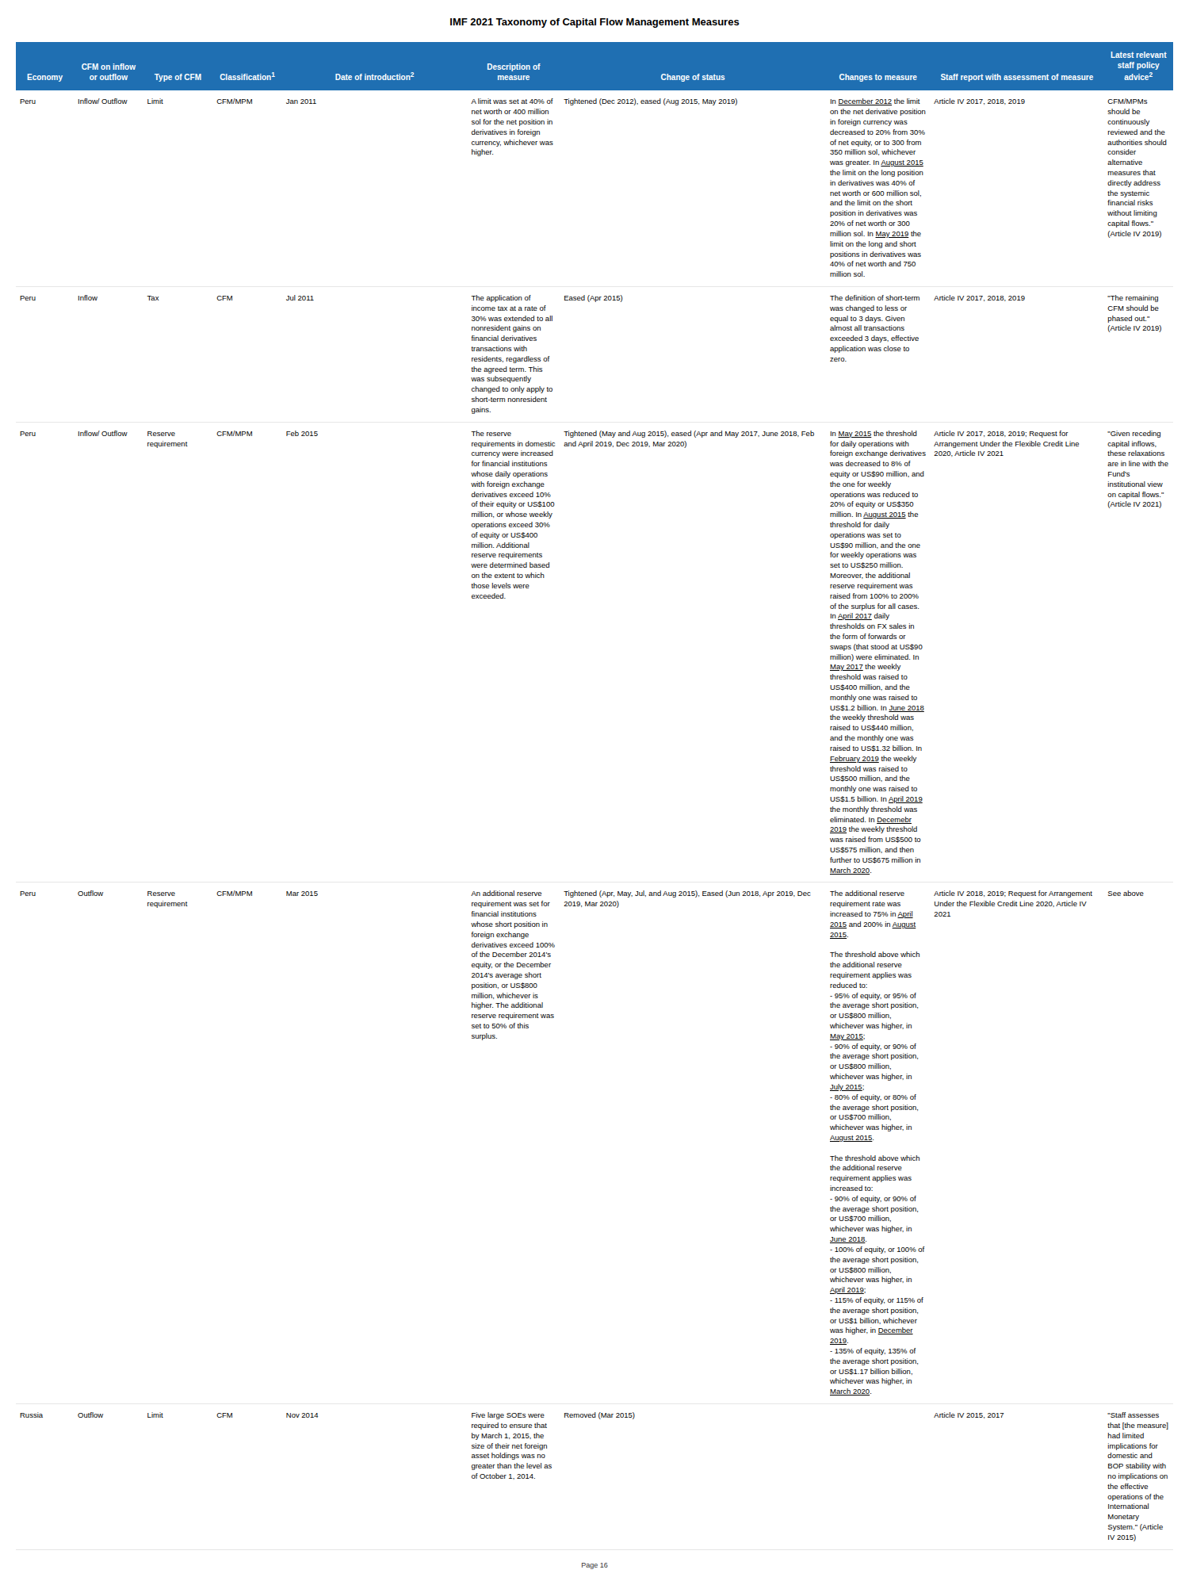IMF 2021 Taxonomy of Capital Flow Management Measures
| Economy | CFM on inflow or outflow | Type of CFM | Classification 1 | Date of introduction 2 | Description of measure | Change of status | Changes to measure | Staff report with assessment of measure | Latest relevant staff policy advice 2 |
| --- | --- | --- | --- | --- | --- | --- | --- | --- | --- |
| Peru | Inflow/ Outflow | Limit | CFM/MPM | Jan 2011 | A limit was set at 40% of net worth or 400 million sol for the net position in derivatives in foreign currency, whichever was higher. | Tightened (Dec 2012), eased (Aug 2015, May 2019) | In December 2012 the limit on the net derivative position in foreign currency was decreased to 20% from 30% of net equity, or to 300 from 350 million sol, whichever was greater. In August 2015 the limit on the long position in derivatives was 40% of net worth or 600 million sol, and the limit on the short position in derivatives was 20% of net worth or 300 million sol. In May 2019 the limit on the long and short positions in derivatives was 40% of net worth and 750 million sol. | Article IV 2017, 2018, 2019 | CFM/MPMs should be continuously reviewed and the authorities should consider alternative measures that directly address the systemic financial risks without limiting capital flows." (Article IV 2019) |
| Peru | Inflow | Tax | CFM | Jul 2011 | The application of income tax at a rate of 30% was extended to all nonresident gains on financial derivatives transactions with residents, regardless of the agreed term. This was subsequently changed to only apply to short-term nonresident gains. | Eased (Apr 2015) | The definition of short-term was changed to less or equal to 3 days. Given almost all transactions exceeded 3 days, effective application was close to zero. | Article IV 2017, 2018, 2019 | "The remaining CFM should be phased out." (Article IV 2019) |
| Peru | Inflow/ Outflow | Reserve requirement | CFM/MPM | Feb 2015 | The reserve requirements in domestic currency were increased for financial institutions whose daily operations with foreign exchange derivatives exceed 10% of their equity or US$100 million, or whose weekly operations exceed 30% of equity or US$400 million. Additional reserve requirements were determined based on the extent to which those levels were exceeded. | Tightened (May and Aug 2015), eased (Apr and May 2017, June 2018, Feb and April 2019, Dec 2019, Mar 2020) | In May 2015 the threshold for daily operations with foreign exchange derivatives was decreased to 8% of equity or US$90 million, and the one for weekly operations was reduced to 20% of equity or US$350 million. In August 2015 the threshold for daily operations was set to US$90 million, and the one for weekly operations was set to US$250 million. Moreover, the additional reserve requirement was raised from 100% to 200% of the surplus for all cases. In April 2017 daily thresholds on FX sales in the form of forwards or swaps (that stood at US$90 million) were eliminated. In May 2017 the weekly threshold was raised to US$400 million, and the monthly one was raised to US$1.2 billion. In June 2018 the weekly threshold was raised to US$440 million, and the monthly one was raised to US$1.32 billion. In February 2019 the weekly threshold was raised to US$500 million, and the monthly one was raised to US$1.5 billion. In April 2019 the monthly threshold was eliminated. In Decemebr 2019 the weekly threshold was raised from US$500 to US$575 million, and then further to US$675 million in March 2020 . | Article IV 2017, 2018, 2019; Request for Arrangement Under the Flexible Credit Line 2020, Article IV 2021 | "Given receding capital inflows, these relaxations are in line with the Fund's institutional view on capital flows." (Article IV 2021) |
| Peru | Outflow | Reserve requirement | CFM/MPM | Mar 2015 | An additional reserve requirement was set for financial institutions whose short position in foreign exchange derivatives exceed 100% of the December 2014's equity, or the December 2014's average short position, or US$800 million, whichever is higher. The additional reserve requirement was set to 50% of this surplus. | Tightened (Apr, May, Jul, and Aug 2015), Eased (Jun 2018, Apr 2019, Dec 2019, Mar 2020) | The additional reserve requirement rate was increased to 75% in April 2015 and 200% in August 2015 . The threshold above which the additional reserve requirement applies was reduced to: - 95% of equity, or 95% of the average short position, or US$800 million, whichever was higher, in May 2015 ; - 90% of equity, or 90% of the average short position, or US$800 million, whichever was higher, in July 2015 ; - 80% of equity, or 80% of the average short position, or US$700 million, whichever was higher, in August 2015 . The threshold above which the additional reserve requirement applies was increased to: - 90% of equity, or 90% of the average short position, or US$700 million, whichever was higher, in June 2018 . - 100% of equity, or 100% of the average short position, or US$800 million, whichever was higher, in April 2019 ; - 115% of equity, or 115% of the average short position, or US$1 billion, whichever was higher, in December 2019 . - 135% of equity, 135% of the average short position, or US$1.17 billion billion, whichever was higher, in March 2020 . | Article IV 2018, 2019; Request for Arrangement Under the Flexible Credit Line 2020, Article IV 2021 | See above |
| Russia | Outflow | Limit | CFM | Nov 2014 | Five large SOEs were required to ensure that by March 1, 2015, the size of their net foreign asset holdings was no greater than the level as of October 1, 2014. | Removed (Mar 2015) | | Article IV 2015, 2017 | "Staff assesses that [the measure] had limited implications for domestic and BOP stability with no implications on the effective operations of the International Monetary System." (Article IV 2015) |
Page 16